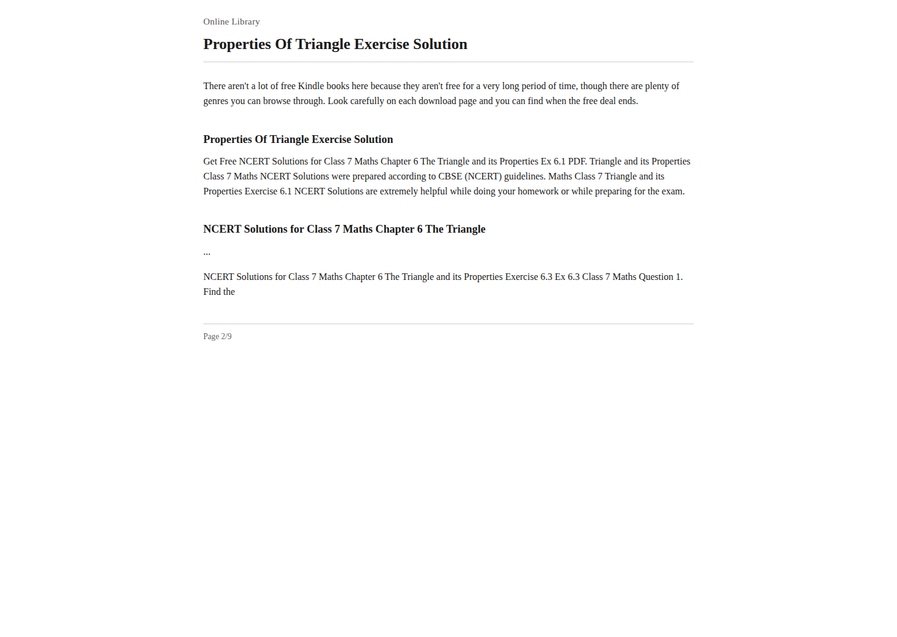Online Library
Properties Of Triangle Exercise Solution
There aren't a lot of free Kindle books here because they aren't free for a very long period of time, though there are plenty of genres you can browse through. Look carefully on each download page and you can find when the free deal ends.
Properties Of Triangle Exercise Solution
Get Free NCERT Solutions for Class 7 Maths Chapter 6 The Triangle and its Properties Ex 6.1 PDF. Triangle and its Properties Class 7 Maths NCERT Solutions were prepared according to CBSE (NCERT) guidelines. Maths Class 7 Triangle and its Properties Exercise 6.1 NCERT Solutions are extremely helpful while doing your homework or while preparing for the exam.
NCERT Solutions for Class 7 Maths Chapter 6 The Triangle
...
NCERT Solutions for Class 7 Maths Chapter 6 The Triangle and its Properties Exercise 6.3 Ex 6.3 Class 7 Maths Question 1. Find the
Page 2/9